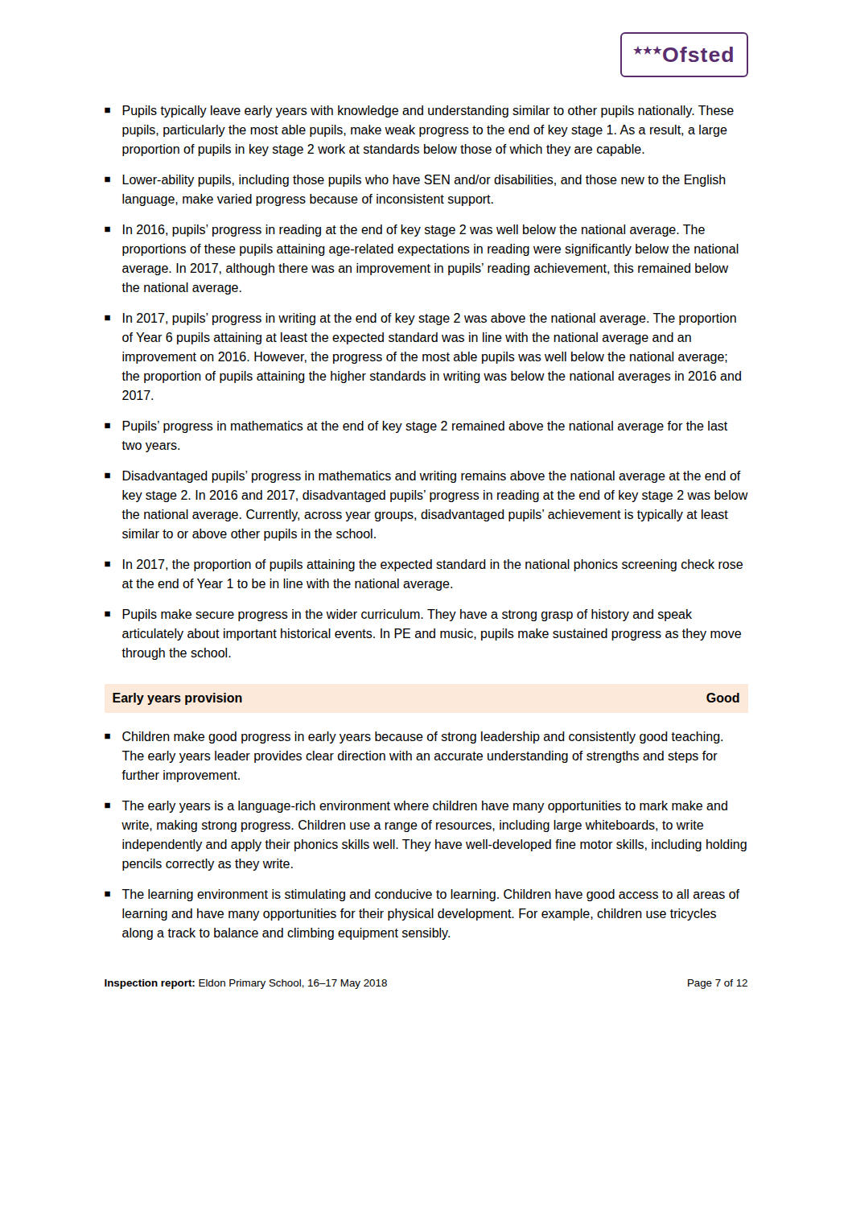★★★Ofsted
Pupils typically leave early years with knowledge and understanding similar to other pupils nationally. These pupils, particularly the most able pupils, make weak progress to the end of key stage 1. As a result, a large proportion of pupils in key stage 2 work at standards below those of which they are capable.
Lower-ability pupils, including those pupils who have SEN and/or disabilities, and those new to the English language, make varied progress because of inconsistent support.
In 2016, pupils’ progress in reading at the end of key stage 2 was well below the national average. The proportions of these pupils attaining age-related expectations in reading were significantly below the national average. In 2017, although there was an improvement in pupils’ reading achievement, this remained below the national average.
In 2017, pupils’ progress in writing at the end of key stage 2 was above the national average. The proportion of Year 6 pupils attaining at least the expected standard was in line with the national average and an improvement on 2016. However, the progress of the most able pupils was well below the national average; the proportion of pupils attaining the higher standards in writing was below the national averages in 2016 and 2017.
Pupils’ progress in mathematics at the end of key stage 2 remained above the national average for the last two years.
Disadvantaged pupils’ progress in mathematics and writing remains above the national average at the end of key stage 2. In 2016 and 2017, disadvantaged pupils’ progress in reading at the end of key stage 2 was below the national average. Currently, across year groups, disadvantaged pupils’ achievement is typically at least similar to or above other pupils in the school.
In 2017, the proportion of pupils attaining the expected standard in the national phonics screening check rose at the end of Year 1 to be in line with the national average.
Pupils make secure progress in the wider curriculum. They have a strong grasp of history and speak articulately about important historical events. In PE and music, pupils make sustained progress as they move through the school.
Early years provision Good
Children make good progress in early years because of strong leadership and consistently good teaching. The early years leader provides clear direction with an accurate understanding of strengths and steps for further improvement.
The early years is a language-rich environment where children have many opportunities to mark make and write, making strong progress. Children use a range of resources, including large whiteboards, to write independently and apply their phonics skills well. They have well-developed fine motor skills, including holding pencils correctly as they write.
The learning environment is stimulating and conducive to learning. Children have good access to all areas of learning and have many opportunities for their physical development. For example, children use tricycles along a track to balance and climbing equipment sensibly.
Inspection report: Eldon Primary School, 16–17 May 2018
Page 7 of 12